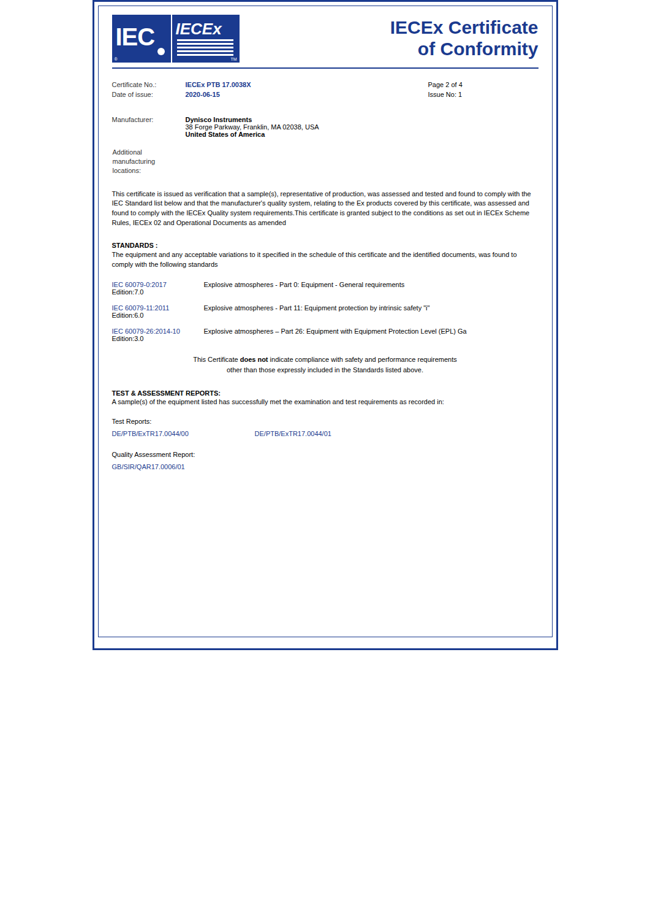IEC ®
IECEx
TM
IECEx Certificate
of Conformity
| Certificate No.: | IECEx PTB 17.0038X | Page 2 of 4 |
| Date of issue: | 2020-06-15 | Issue No: 1 |
| Manufacturer: | Dynisco Instruments 38 Forge Parkway, Franklin, MA 02038, USA United States of America |
| Additional manufacturing locations: | |
This certificate is issued as verification that a sample(s), representative of production, was assessed and tested and found to comply with the IEC Standard list below and that the manufacturer's quality system, relating to the Ex products covered by this certificate, was assessed and found to comply with the IECEx Quality system requirements.This certificate is granted subject to the conditions as set out in IECEx Scheme Rules, IECEx 02 and Operational Documents as amended
STANDARDS :
The equipment and any acceptable variations to it specified in the schedule of this certificate and the identified documents, was found to comply with the following standards
| IEC 60079-0:2017 Edition:7.0 | Explosive atmospheres - Part 0: Equipment - General requirements |
| IEC 60079-11:2011 Edition:6.0 | Explosive atmospheres - Part 11: Equipment protection by intrinsic safety "i" |
| IEC 60079-26:2014-10 Edition:3.0 | Explosive atmospheres – Part 26: Equipment with Equipment Protection Level (EPL) Ga |
This Certificate does not indicate compliance with safety and performance requirements
other than those expressly included in the Standards listed above.
TEST & ASSESSMENT REPORTS:
A sample(s) of the equipment listed has successfully met the examination and test requirements as recorded in:
Test Reports:
DE/PTB/ExTR17.0044/00 DE/PTB/ExTR17.0044/01
Quality Assessment Report:
GB/SIR/QAR17.0006/01